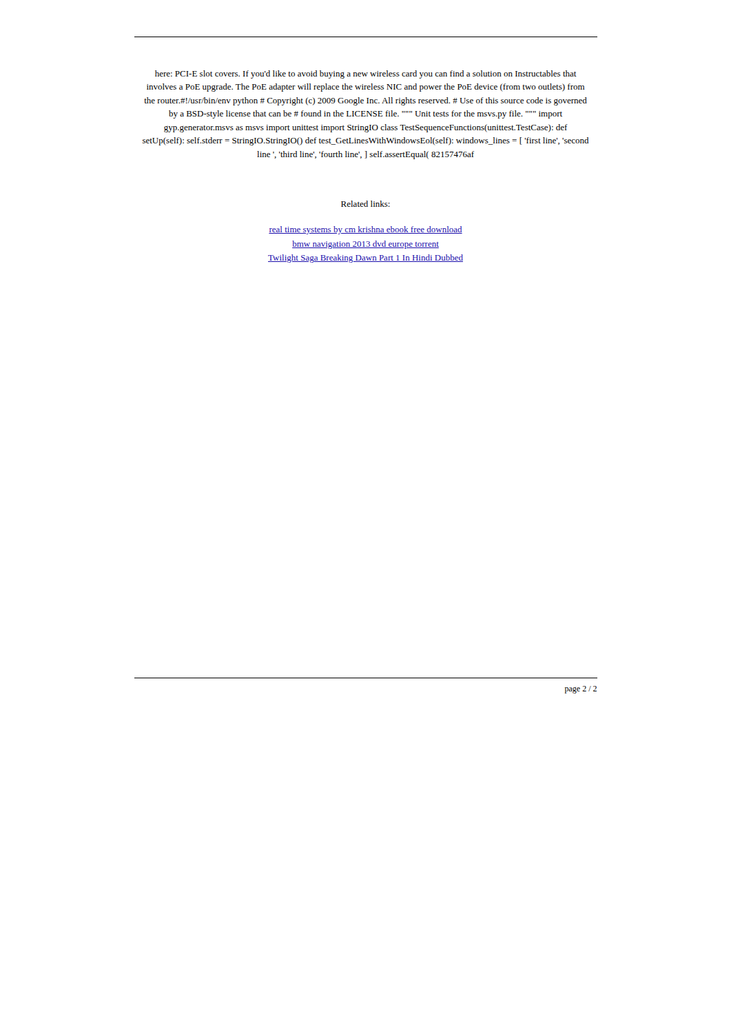here: PCI-E slot covers. If you'd like to avoid buying a new wireless card you can find a solution on Instructables that involves a PoE upgrade. The PoE adapter will replace the wireless NIC and power the PoE device (from two outlets) from the router.#!/usr/bin/env python # Copyright (c) 2009 Google Inc. All rights reserved. # Use of this source code is governed by a BSD-style license that can be # found in the LICENSE file. """ Unit tests for the msvs.py file. """ import gyp.generator.msvs as msvs import unittest import StringIO class TestSequenceFunctions(unittest.TestCase): def setUp(self): self.stderr = StringIO.StringIO() def test_GetLinesWithWindowsEol(self): windows_lines = [ 'first line', 'second line ', 'third line', 'fourth line', ] self.assertEqual( 82157476af
Related links:
real time systems by cm krishna ebook free download
bmw navigation 2013 dvd europe torrent
Twilight Saga Breaking Dawn Part 1 In Hindi Dubbed
page 2 / 2